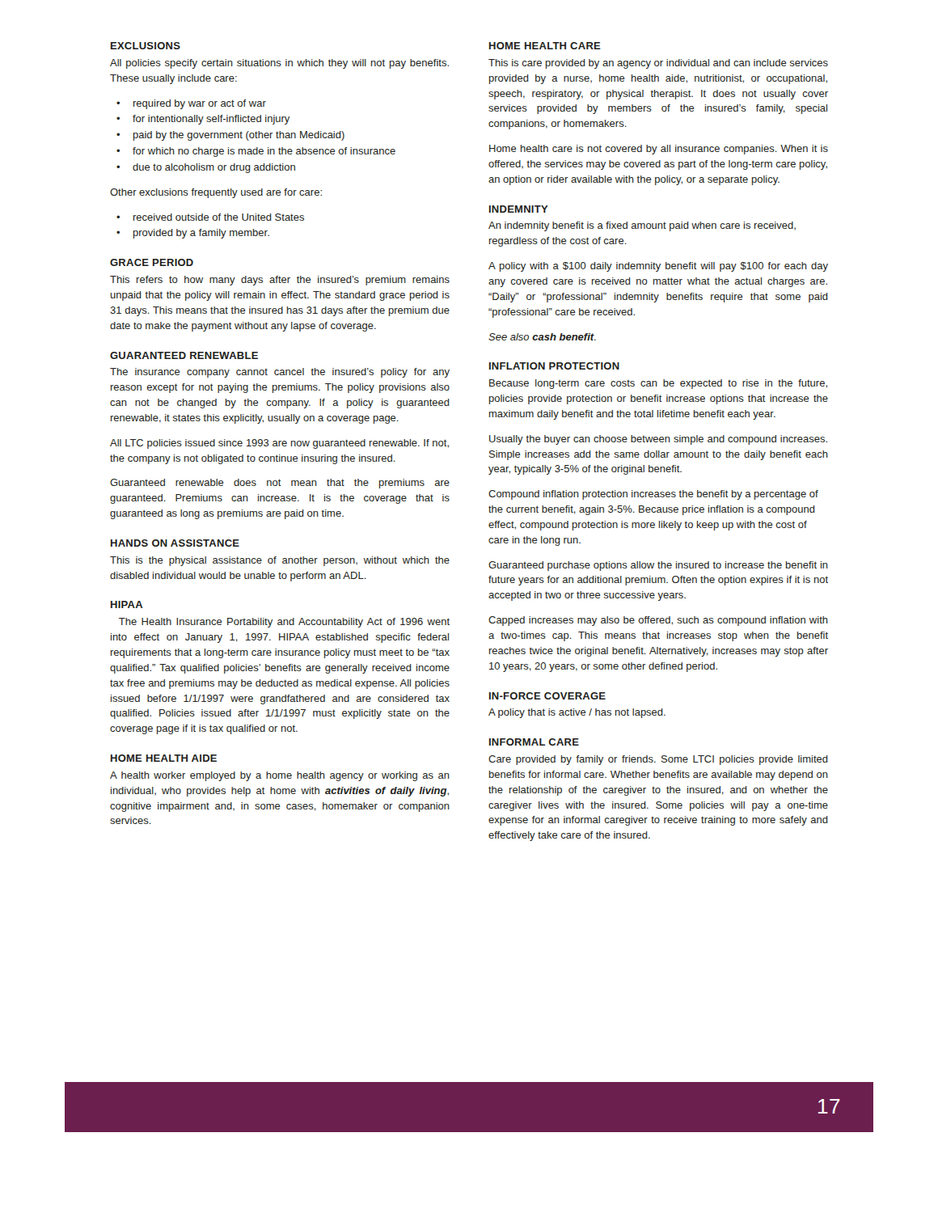Exclusions
All policies specify certain situations in which they will not pay benefits. These usually include care:
required by war or act of war
for intentionally self-inflicted injury
paid by the government (other than Medicaid)
for which no charge is made in the absence of insurance
due to alcoholism or drug addiction
Other exclusions frequently used are for care:
received outside of the United States
provided by a family member.
Grace Period
This refers to how many days after the insured’s premium remains unpaid that the policy will remain in effect. The standard grace period is 31 days. This means that the insured has 31 days after the premium due date to make the payment without any lapse of coverage.
Guaranteed Renewable
The insurance company cannot cancel the insured’s policy for any reason except for not paying the premiums. The policy provisions also can not be changed by the company. If a policy is guaranteed renewable, it states this explicitly, usually on a coverage page.
All LTC policies issued since 1993 are now guaranteed renewable. If not, the company is not obligated to continue insuring the insured.
Guaranteed renewable does not mean that the premiums are guaranteed. Premiums can increase. It is the coverage that is guaranteed as long as premiums are paid on time.
Hands On Assistance
This is the physical assistance of another person, without which the disabled individual would be unable to perform an ADL.
HIPAA
The Health Insurance Portability and Accountability Act of 1996 went into effect on January 1, 1997. HIPAA established specific federal requirements that a long-term care insurance policy must meet to be “tax qualified.” Tax qualified policies’ benefits are generally received income tax free and premiums may be deducted as medical expense. All policies issued before 1/1/1997 were grandfathered and are considered tax qualified. Policies issued after 1/1/1997 must explicitly state on the coverage page if it is tax qualified or not.
Home Health Aide
A health worker employed by a home health agency or working as an individual, who provides help at home with activities of daily living, cognitive impairment and, in some cases, homemaker or companion services.
Home Health Care
This is care provided by an agency or individual and can include services provided by a nurse, home health aide, nutritionist, or occupational, speech, respiratory, or physical therapist. It does not usually cover services provided by members of the insured’s family, special companions, or homemakers.
Home health care is not covered by all insurance companies. When it is offered, the services may be covered as part of the long-term care policy, an option or rider available with the policy, or a separate policy.
Indemnity
An indemnity benefit is a fixed amount paid when care is received, regardless of the cost of care.
A policy with a $100 daily indemnity benefit will pay $100 for each day any covered care is received no matter what the actual charges are. “Daily” or “professional” indemnity benefits require that some paid “professional” care be received.
See also cash benefit.
Inflation Protection
Because long-term care costs can be expected to rise in the future, policies provide protection or benefit increase options that increase the maximum daily benefit and the total lifetime benefit each year.
Usually the buyer can choose between simple and compound increases. Simple increases add the same dollar amount to the daily benefit each year, typically 3-5% of the original benefit.
Compound inflation protection increases the benefit by a percentage of the current benefit, again 3-5%. Because price inflation is a compound effect, compound protection is more likely to keep up with the cost of care in the long run.
Guaranteed purchase options allow the insured to increase the benefit in future years for an additional premium. Often the option expires if it is not accepted in two or three successive years.
Capped increases may also be offered, such as compound inflation with a two-times cap. This means that increases stop when the benefit reaches twice the original benefit. Alternatively, increases may stop after 10 years, 20 years, or some other defined period.
In-Force Coverage
A policy that is active / has not lapsed.
Informal Care
Care provided by family or friends. Some LTCI policies provide limited benefits for informal care. Whether benefits are available may depend on the relationship of the caregiver to the insured, and on whether the caregiver lives with the insured. Some policies will pay a one-time expense for an informal caregiver to receive training to more safely and effectively take care of the insured.
17